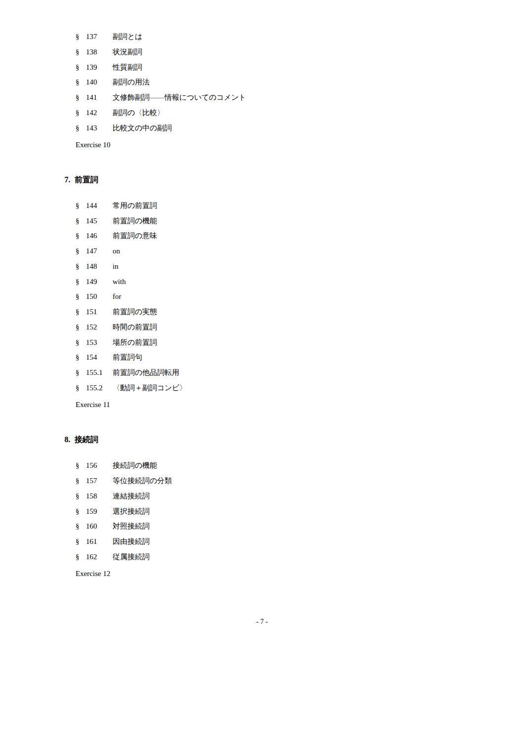§137 副詞とは
§138 状況副詞
§139 性質副詞
§140 副詞の用法
§141 文修飾副詞——情報についてのコメント
§142 副詞の〈比較〉
§143 比較文の中の副詞
Exercise 10
7. 前置詞
§144 常用の前置詞
§145 前置詞の機能
§146 前置詞の意味
§147 on
§148 in
§149 with
§150 for
§151 前置詞の実態
§152 時間の前置詞
§153 場所の前置詞
§154 前置詞句
§155.1 前置詞の他品詞転用
§155.2〈動詞＋副詞コンビ〉
Exercise 11
8. 接続詞
§156 接続詞の機能
§157 等位接続詞の分類
§158 連結接続詞
§159 選択接続詞
§160 対照接続詞
§161 因由接続詞
§162 従属接続詞
Exercise 12
- 7 -